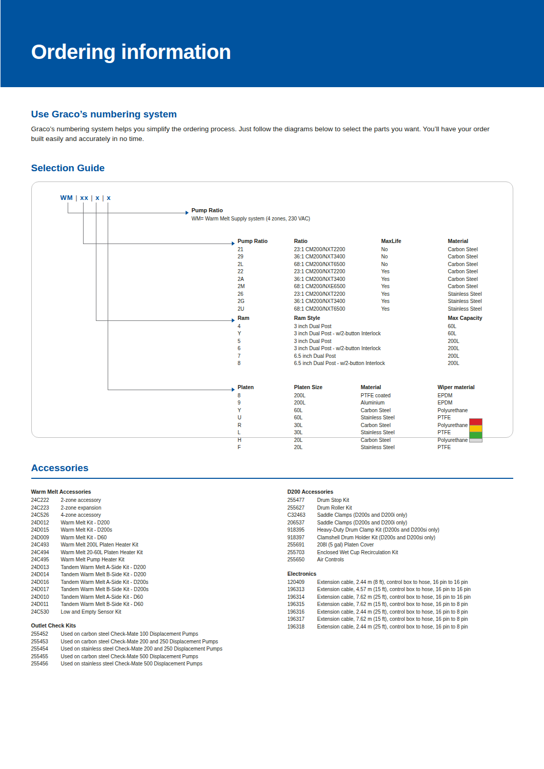Ordering information
Use Graco’s numbering system
Graco’s numbering system helps you simplify the ordering process. Just follow the diagrams below to select the parts you want. You’ll have your order built easily and accurately in no time.
Selection Guide
WM | xx | x | x
Pump Ratio
WM= Warm Melt Supply system (4 zones, 230 VAC)
| Pump Ratio | Ratio | MaxLife | Material |
| --- | --- | --- | --- |
| 21 | 23:1 CM200/NXT2200 | No | Carbon Steel |
| 29 | 36:1 CM200/NXT3400 | No | Carbon Steel |
| 2L | 68:1 CM200/NXT6500 | No | Carbon Steel |
| 22 | 23:1 CM200/NXT2200 | Yes | Carbon Steel |
| 2A | 36:1 CM200/NXT3400 | Yes | Carbon Steel |
| 2M | 68:1 CM200/NXE6500 | Yes | Carbon Steel |
| 26 | 23:1 CM200/NXT2200 | Yes | Stainless Steel |
| 2G | 36:1 CM200/NXT3400 | Yes | Stainless Steel |
| 2U | 68:1 CM200/NXT6500 | Yes | Stainless Steel |
| Ram | Ram Style | Max Capacity |
| --- | --- | --- |
| 4 | 3 inch Dual Post | 60L |
| Y | 3 inch Dual Post - w/2-button Interlock | 60L |
| 5 | 3 inch Dual Post | 200L |
| 6 | 3 inch Dual Post - w/2-button Interlock | 200L |
| 7 | 6.5 inch Dual Post | 200L |
| 8 | 6.5 inch Dual Post - w/2-button Interlock | 200L |
| Platen | Platen Size | Material | Wiper material |
| --- | --- | --- | --- |
| 8 | 200L | PTFE coated | EPDM |
| 9 | 200L | Aluminium | EPDM |
| Y | 60L | Carbon Steel | Polyurethane |
| U | 60L | Stainless Steel | PTFE |
| R | 30L | Carbon Steel | Polyurethane |
| L | 30L | Stainless Steel | PTFE |
| H | 20L | Carbon Steel | Polyurethane |
| F | 20L | Stainless Steel | PTFE |
Accessories
Warm Melt Accessories
| 24C222 | 2-zone accessory |
| 24C223 | 2-zone expansion |
| 24C526 | 4-zone accessory |
| 24D012 | Warm Melt Kit - D200 |
| 24D015 | Warm Melt Kit - D200s |
| 24D009 | Warm Melt Kit - D60 |
| 24C493 | Warm Melt 200L Platen Heater Kit |
| 24C494 | Warm Melt 20-60L Platen Heater Kit |
| 24C495 | Warm Melt Pump Heater Kit |
| 24D013 | Tandem Warm Melt A-Side Kit - D200 |
| 24D014 | Tandem Warm Melt B-Side Kit - D200 |
| 24D016 | Tandem Warm Melt A-Side Kit - D200s |
| 24D017 | Tandem Warm Melt B-Side Kit - D200s |
| 24D010 | Tandem Warm Melt A-Side Kit - D60 |
| 24D011 | Tandem Warm Melt B-Side Kit - D60 |
| 24C530 | Low and Empty Sensor Kit |
Outlet Check Kits
| 255452 | Used on carbon steel Check-Mate 100 Displacement Pumps |
| 255453 | Used on carbon steel Check-Mate 200 and 250 Displacement Pumps |
| 255454 | Used on stainless steel Check-Mate 200 and 250 Displacement Pumps |
| 255455 | Used on carbon steel Check-Mate 500 Displacement Pumps |
| 255456 | Used on stainless steel Check-Mate 500 Displacement Pumps |
D200 Accessories
| 255477 | Drum Stop Kit |
| 255627 | Drum Roller Kit |
| C32463 | Saddle Clamps (D200s and D200i only) |
| 206537 | Saddle Clamps (D200s and D200i only) |
| 918395 | Heavy-Duty Drum Clamp Kit (D200s and D200si only) |
| 918397 | Clamshell Drum Holder Kit (D200s and D200si only) |
| 255691 | 208l (5 gal) Platen Cover |
| 255703 | Enclosed Wet Cup Recirculation Kit |
| 255650 | Air Controls |
Electronics
| 120409 | Extension cable, 2.44 m (8 ft), control box to hose, 16 pin to 16 pin |
| 196313 | Extension cable, 4.57 m (15 ft), control box to hose, 16 pin to 16 pin |
| 196314 | Extension cable, 7.62 m (25 ft), control box to hose, 16 pin to 16 pin |
| 196315 | Extension cable, 7.62 m (15 ft), control box to hose, 16 pin to 8 pin |
| 196316 | Extension cable, 2.44 m (25 ft), control box to hose, 16 pin to 8 pin |
| 196317 | Extension cable, 7.62 m (15 ft), control box to hose, 16 pin to 8 pin |
| 196318 | Extension cable, 2.44 m (25 ft), control box to hose, 16 pin to 8 pin |